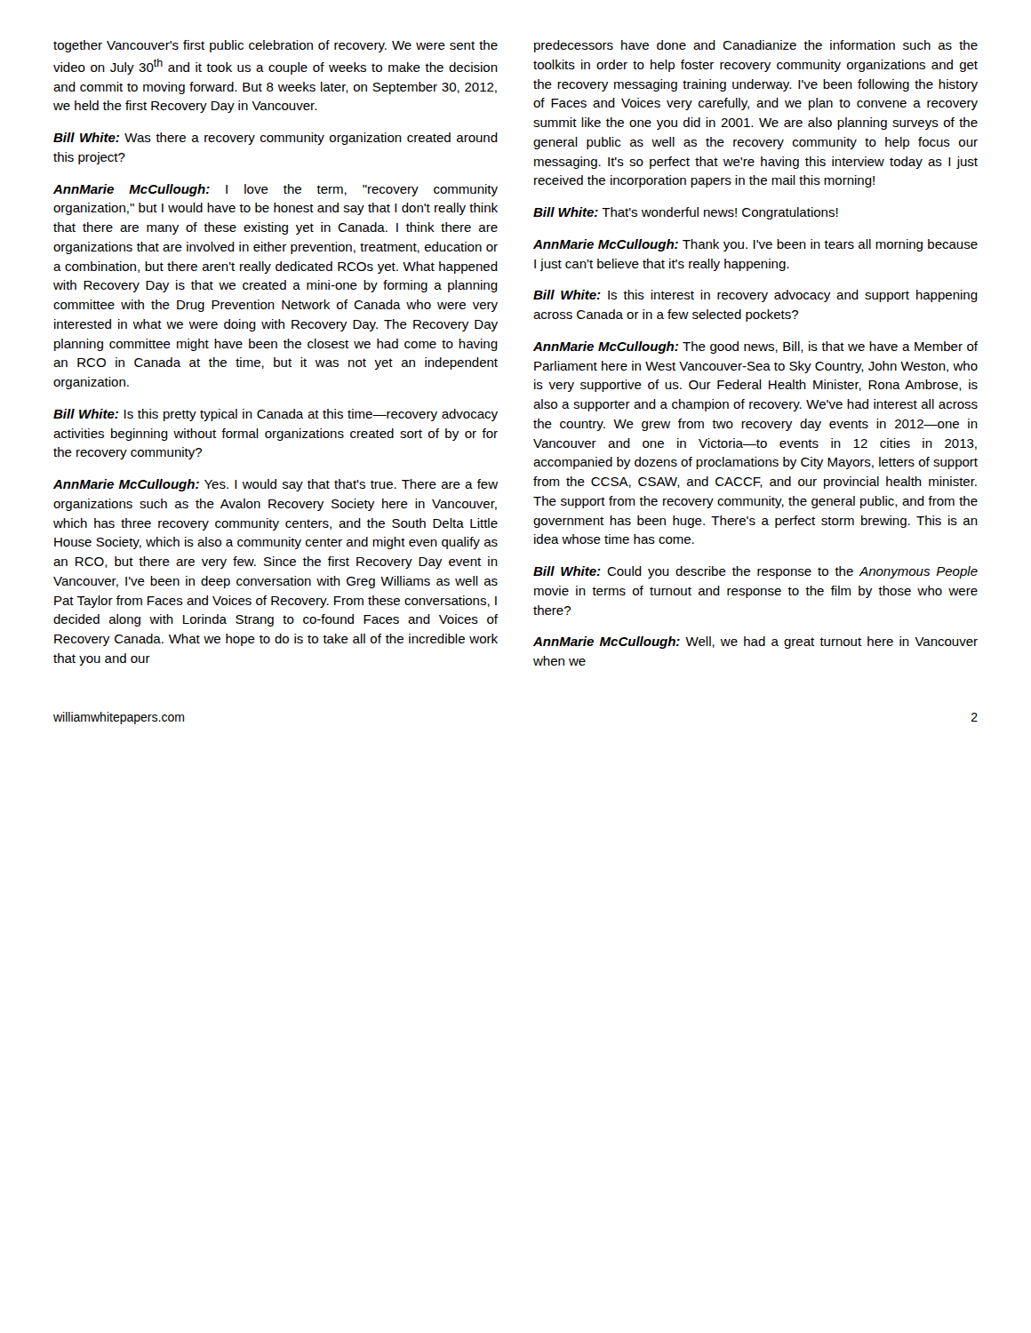together Vancouver's first public celebration of recovery. We were sent the video on July 30th and it took us a couple of weeks to make the decision and commit to moving forward. But 8 weeks later, on September 30, 2012, we held the first Recovery Day in Vancouver.
Bill White: Was there a recovery community organization created around this project?
AnnMarie McCullough: I love the term, "recovery community organization," but I would have to be honest and say that I don't really think that there are many of these existing yet in Canada. I think there are organizations that are involved in either prevention, treatment, education or a combination, but there aren't really dedicated RCOs yet. What happened with Recovery Day is that we created a mini-one by forming a planning committee with the Drug Prevention Network of Canada who were very interested in what we were doing with Recovery Day. The Recovery Day planning committee might have been the closest we had come to having an RCO in Canada at the time, but it was not yet an independent organization.
Bill White: Is this pretty typical in Canada at this time—recovery advocacy activities beginning without formal organizations created sort of by or for the recovery community?
AnnMarie McCullough: Yes. I would say that that's true. There are a few organizations such as the Avalon Recovery Society here in Vancouver, which has three recovery community centers, and the South Delta Little House Society, which is also a community center and might even qualify as an RCO, but there are very few. Since the first Recovery Day event in Vancouver, I've been in deep conversation with Greg Williams as well as Pat Taylor from Faces and Voices of Recovery. From these conversations, I decided along with Lorinda Strang to co-found Faces and Voices of Recovery Canada. What we hope to do is to take all of the incredible work that you and our
predecessors have done and Canadianize the information such as the toolkits in order to help foster recovery community organizations and get the recovery messaging training underway. I've been following the history of Faces and Voices very carefully, and we plan to convene a recovery summit like the one you did in 2001. We are also planning surveys of the general public as well as the recovery community to help focus our messaging. It's so perfect that we're having this interview today as I just received the incorporation papers in the mail this morning!
Bill White: That's wonderful news! Congratulations!
AnnMarie McCullough: Thank you. I've been in tears all morning because I just can't believe that it's really happening.
Bill White: Is this interest in recovery advocacy and support happening across Canada or in a few selected pockets?
AnnMarie McCullough: The good news, Bill, is that we have a Member of Parliament here in West Vancouver-Sea to Sky Country, John Weston, who is very supportive of us. Our Federal Health Minister, Rona Ambrose, is also a supporter and a champion of recovery. We've had interest all across the country. We grew from two recovery day events in 2012—one in Vancouver and one in Victoria—to events in 12 cities in 2013, accompanied by dozens of proclamations by City Mayors, letters of support from the CCSA, CSAW, and CACCF, and our provincial health minister. The support from the recovery community, the general public, and from the government has been huge. There's a perfect storm brewing. This is an idea whose time has come.
Bill White: Could you describe the response to the Anonymous People movie in terms of turnout and response to the film by those who were there?
AnnMarie McCullough: Well, we had a great turnout here in Vancouver when we
williamwhitepapers.com
2